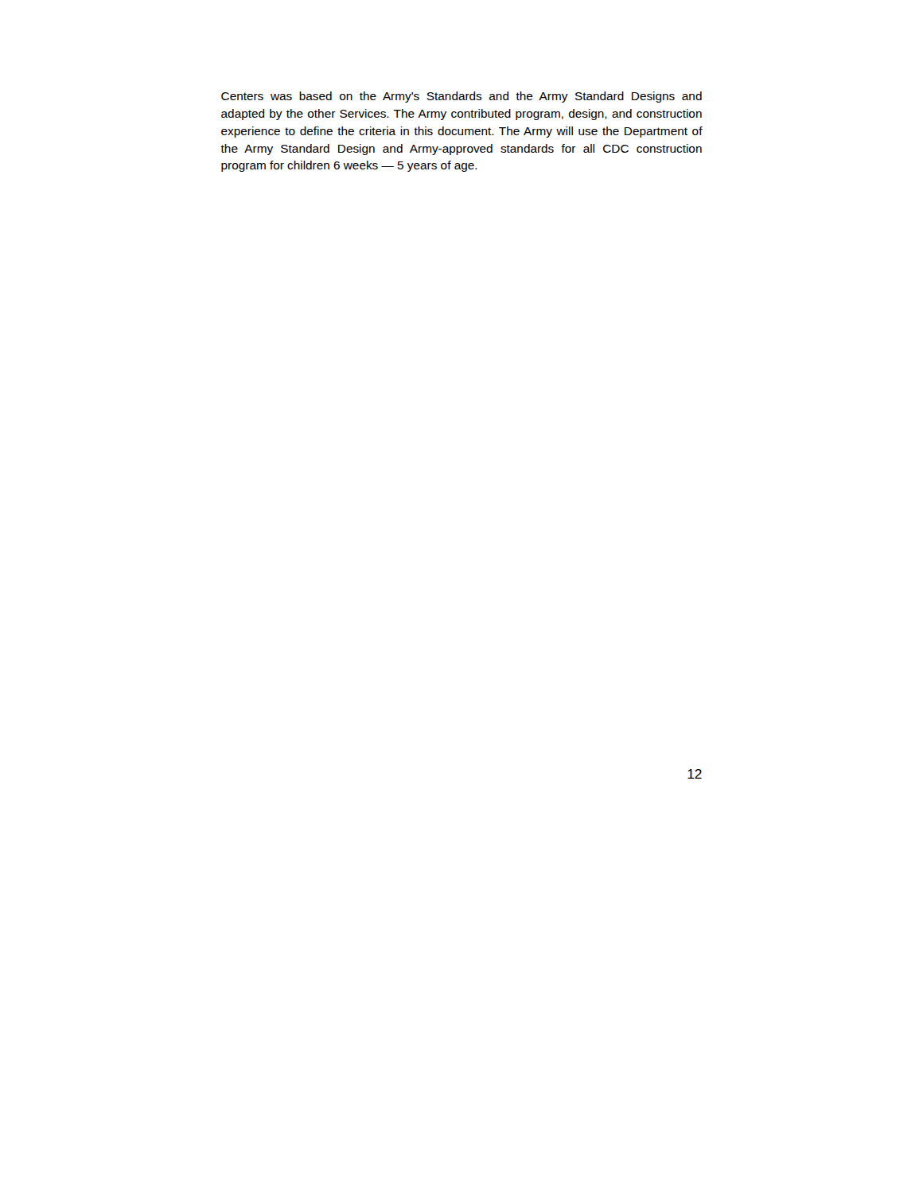Centers was based on the Army's Standards and the Army Standard Designs and adapted by the other Services. The Army contributed program, design, and construction experience to define the criteria in this document. The Army will use the Department of the Army Standard Design and Army-approved standards for all CDC construction program for children 6 weeks — 5 years of age.
12